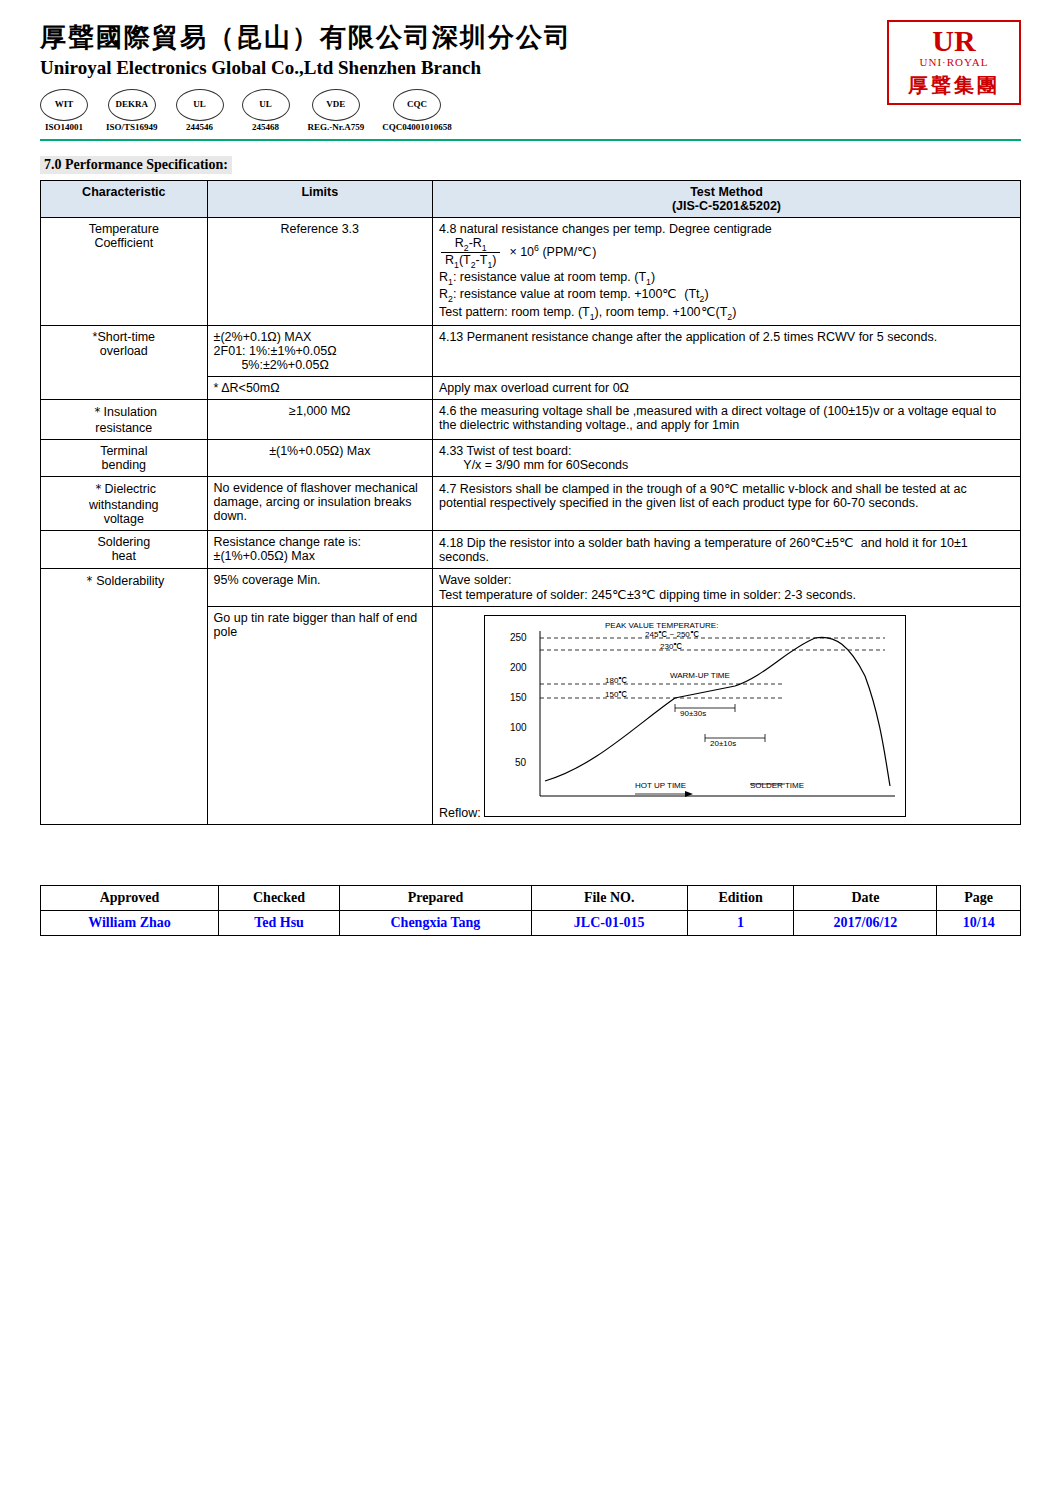厚聲國際貿易（昆山）有限公司深圳分公司
Uniroyal Electronics Global Co.,Ltd Shenzhen Branch
UR
UNI·ROYAL
厚聲集團
WIT
ISO14001
DEKRA
ISO/TS16949
UL
244546
UL
245468
VDE
REG.-Nr.A759
CQC
CQC04001010658
7.0 Performance Specification:
| Characteristic | Limits | Test Method (JIS-C-5201&5202) |
| --- | --- | --- |
| Temperature Coefficient | Reference 3.3 | 4.8 natural resistance changes per temp. Degree centigrade R 2 -R 1 R 1 (T 2 -T 1 ) × 10 6 (PPM/℃) R 1 : resistance value at room temp. (T 1 ) R 2 : resistance value at room temp. +100℃ (Tt 2 ) Test pattern: room temp. (T 1 ), room temp. +100℃(T 2 ) |
| *Short-time overload | ±(2%+0.1Ω) MAX 2F01: 1%:±1%+0.05Ω 5%:±2%+0.05Ω | 4.13 Permanent resistance change after the application of 2.5 times RCWV for 5 seconds. |
| * ΔR<50mΩ | Apply max overload current for 0Ω |
| ＊Insulation resistance | ≥1,000 MΩ | 4.6 the measuring voltage shall be ,measured with a direct voltage of (100±15)v or a voltage equal to the dielectric withstanding voltage., and apply for 1min |
| Terminal bending | ±(1%+0.05Ω) Max | 4.33 Twist of test board: Y/x = 3/90 mm for 60Seconds |
| ＊Dielectric withstanding voltage | No evidence of flashover mechanical damage, arcing or insulation breaks down. | 4.7 Resistors shall be clamped in the trough of a 90℃ metallic v-block and shall be tested at ac potential respectively specified in the given list of each product type for 60-70 seconds. |
| Soldering heat | Resistance change rate is: ±(1%+0.05Ω) Max | 4.18 Dip the resistor into a solder bath having a temperature of 260℃±5℃ and hold it for 10±1 seconds. |
| ＊Solderability | 95% coverage Min. | Wave solder: Test temperature of solder: 245℃±3℃ dipping time in solder: 2-3 seconds. |
| Go up tin rate bigger than half of end pole | Reflow: 250 200 150 100 50 PEAK VALUE TEMPERATURE: 245℃ ~ 250℃ 230℃ 180℃ 150℃ WARM-UP TIME 90±30s 20±10s HOT UP TIME SOLDER TIME |
| Approved | Checked | Prepared | File NO. | Edition | Date | Page |
| --- | --- | --- | --- | --- | --- | --- |
| William Zhao | Ted Hsu | Chengxia Tang | JLC-01-015 | 1 | 2017/06/12 | 10/14 |